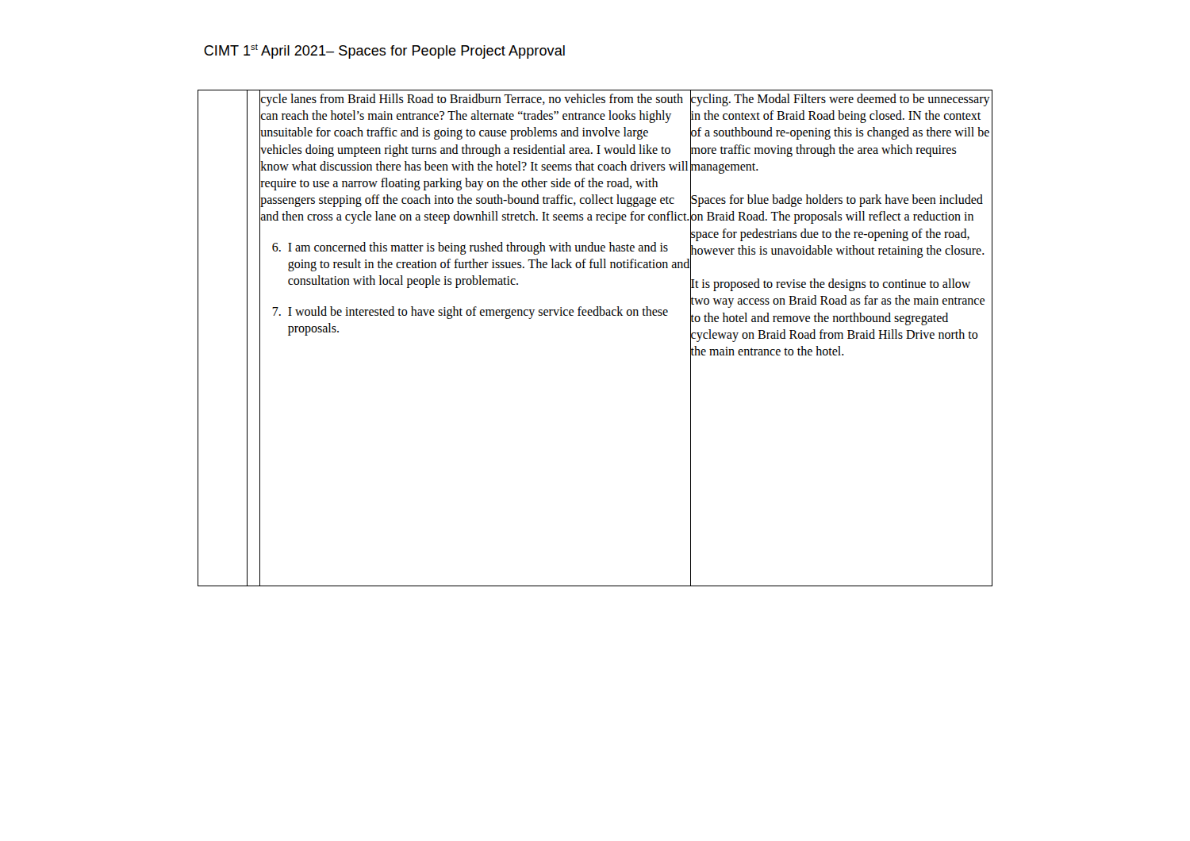CIMT 1st April 2021– Spaces for People Project Approval
| | | cycle lanes from Braid Hills Road to Braidburn Terrace, no vehicles from the south can reach the hotel’s main entrance? The alternate “trades” entrance looks highly unsuitable for coach traffic and is going to cause problems and involve large vehicles doing umpteen right turns and through a residential area. I would like to know what discussion there has been with the hotel? It seems that coach drivers will require to use a narrow floating parking bay on the other side of the road, with passengers stepping off the coach into the south-bound traffic, collect luggage etc and then cross a cycle lane on a steep downhill stretch. It seems a recipe for conflict. I am concerned this matter is being rushed through with undue haste and is going to result in the creation of further issues. The lack of full notification and consultation with local people is problematic. I would be interested to have sight of emergency service feedback on these proposals. | cycling. The Modal Filters were deemed to be unnecessary in the context of Braid Road being closed. IN the context of a southbound re-opening this is changed as there will be more traffic moving through the area which requires management. Spaces for blue badge holders to park have been included on Braid Road. The proposals will reflect a reduction in space for pedestrians due to the re-opening of the road, however this is unavoidable without retaining the closure. It is proposed to revise the designs to continue to allow two way access on Braid Road as far as the main entrance to the hotel and remove the northbound segregated cycleway on Braid Road from Braid Hills Drive north to the main entrance to the hotel. |